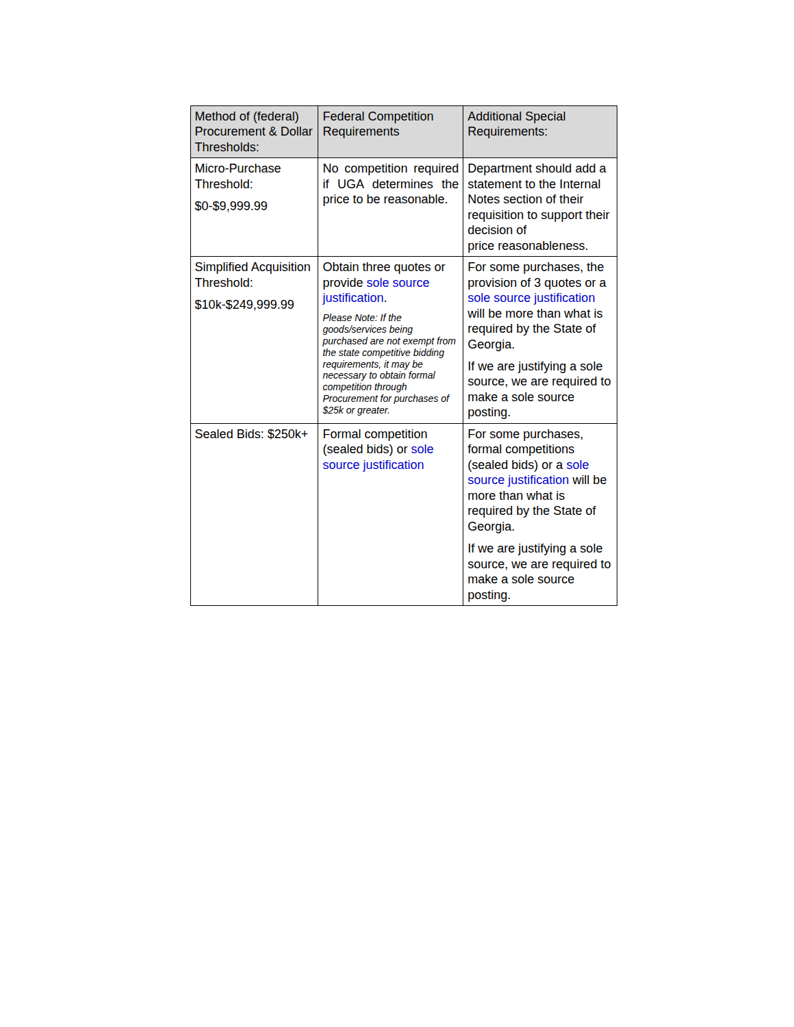| Method of (federal) Procurement & Dollar Thresholds: | Federal Competition Requirements | Additional Special Requirements: |
| --- | --- | --- |
| Micro-Purchase Threshold: $0-$9,999.99 | No competition required if UGA determines the price to be reasonable. | Department should add a statement to the Internal Notes section of their requisition to support their decision of price reasonableness. |
| Simplified Acquisition Threshold: $10k-$249,999.99 | Obtain three quotes or provide sole source justification . Please Note: If the goods/services being purchased are not exempt from the state competitive bidding requirements, it may be necessary to obtain formal competition through Procurement for purchases of $25k or greater. | For some purchases, the provision of 3 quotes or a sole source justification will be more than what is required by the State of Georgia. If we are justifying a sole source, we are required to make a sole source posting. |
| Sealed Bids: $250k+ | Formal competition (sealed bids) or sole source justification | For some purchases, formal competitions (sealed bids) or a sole source justification will be more than what is required by the State of Georgia. If we are justifying a sole source, we are required to make a sole source posting. |